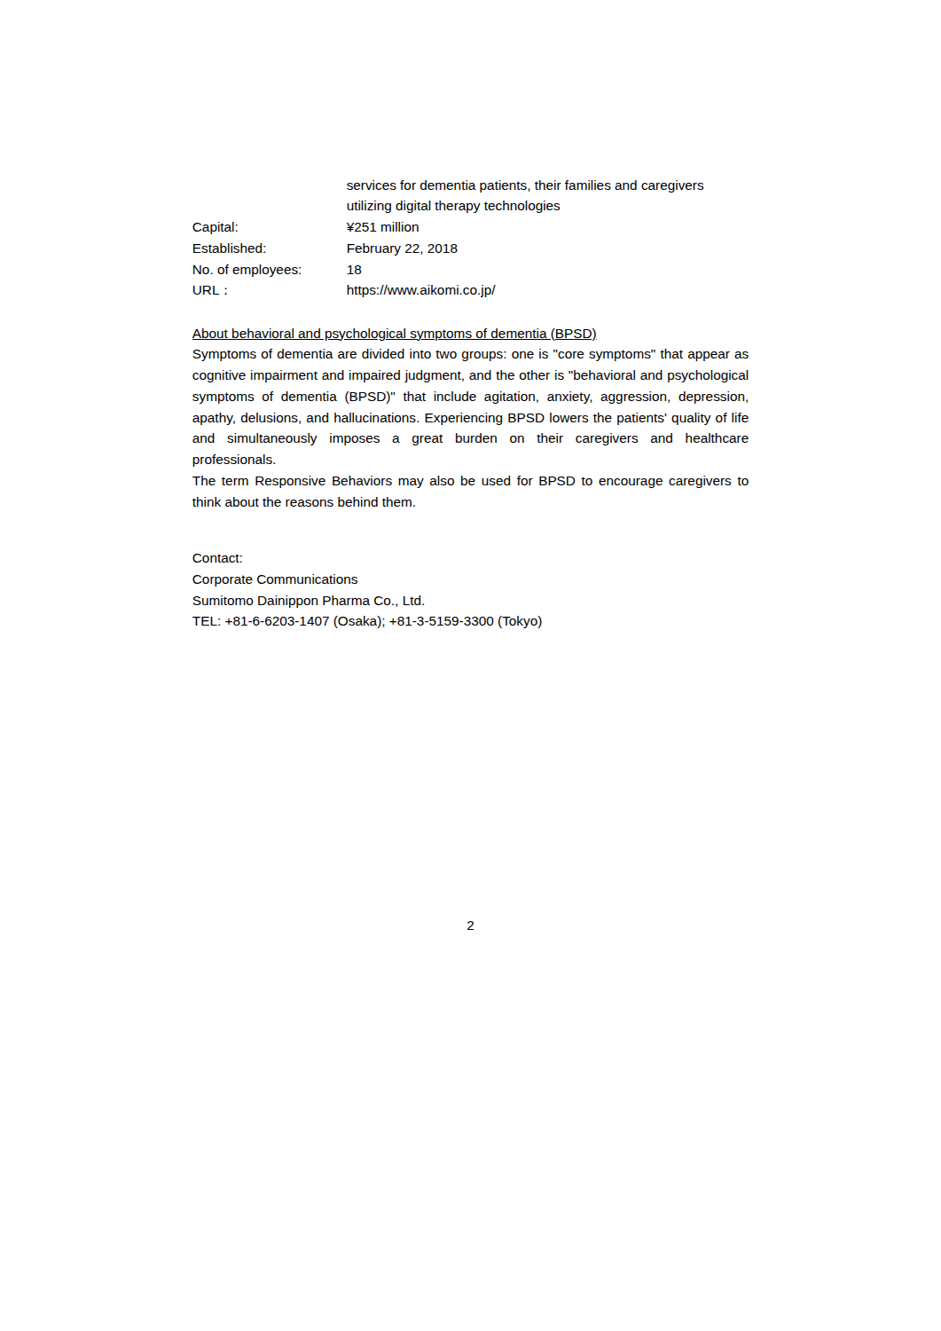| | services for dementia patients, their families and caregivers utilizing digital therapy technologies |
| Capital: | ¥251 million |
| Established: | February 22, 2018 |
| No. of employees: | 18 |
| URL： | https://www.aikomi.co.jp/ |
About behavioral and psychological symptoms of dementia (BPSD)
Symptoms of dementia are divided into two groups: one is "core symptoms" that appear as cognitive impairment and impaired judgment, and the other is "behavioral and psychological symptoms of dementia (BPSD)" that include agitation, anxiety, aggression, depression, apathy, delusions, and hallucinations. Experiencing BPSD lowers the patients' quality of life and simultaneously imposes a great burden on their caregivers and healthcare professionals.
The term Responsive Behaviors may also be used for BPSD to encourage caregivers to think about the reasons behind them.
Contact:
Corporate Communications
Sumitomo Dainippon Pharma Co., Ltd.
TEL: +81-6-6203-1407 (Osaka); +81-3-5159-3300 (Tokyo)
2